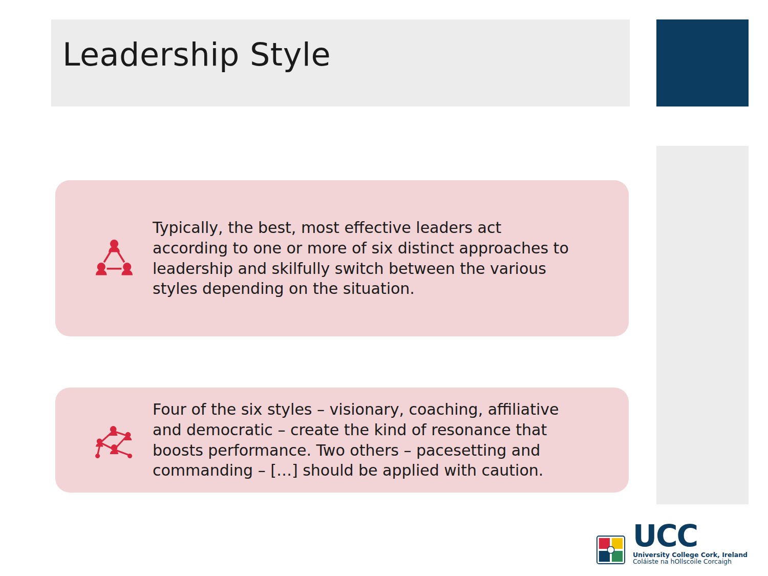Leadership Style
Typically, the best, most effective leaders act according to one or more of six distinct approaches to leadership and skilfully switch between the various styles depending on the situation.
Four of the six styles – visionary, coaching, affiliative and democratic – create the kind of resonance that boosts performance. Two others – pacesetting and commanding – […] should be applied with caution.
UCC University College Cork, Ireland Coláiste na hOllscoile Corcaigh